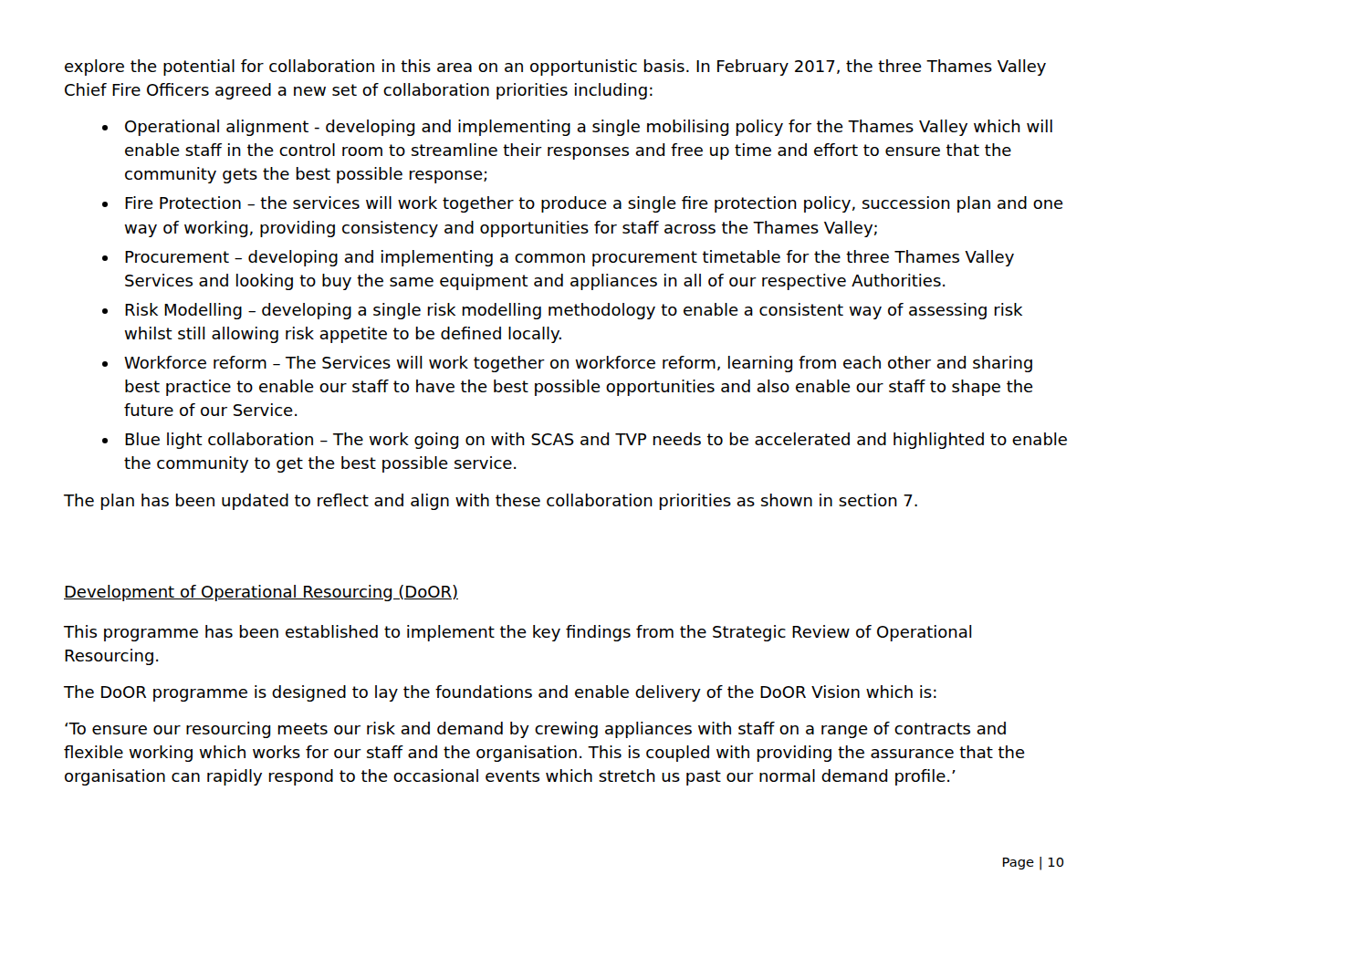explore the potential for collaboration in this area on an opportunistic basis. In February 2017, the three Thames Valley Chief Fire Officers agreed a new set of collaboration priorities including:
Operational alignment - developing and implementing a single mobilising policy for the Thames Valley which will enable staff in the control room to streamline their responses and free up time and effort to ensure that the community gets the best possible response;
Fire Protection – the services will work together to produce a single fire protection policy, succession plan and one way of working, providing consistency and opportunities for staff across the Thames Valley;
Procurement – developing and implementing a common procurement timetable for the three Thames Valley Services and looking to buy the same equipment and appliances in all of our respective Authorities.
Risk Modelling – developing a single risk modelling methodology to enable a consistent way of assessing risk whilst still allowing risk appetite to be defined locally.
Workforce reform – The Services will work together on workforce reform, learning from each other and sharing best practice to enable our staff to have the best possible opportunities and also enable our staff to shape the future of our Service.
Blue light collaboration – The work going on with SCAS and TVP needs to be accelerated and highlighted to enable the community to get the best possible service.
The plan has been updated to reflect and align with these collaboration priorities as shown in section 7.
Development of Operational Resourcing (DoOR)
This programme has been established to implement the key findings from the Strategic Review of Operational Resourcing.
The DoOR programme is designed to lay the foundations and enable delivery of the DoOR Vision which is:
‘To ensure our resourcing meets our risk and demand by crewing appliances with staff on a range of contracts and flexible working which works for our staff and the organisation. This is coupled with providing the assurance that the organisation can rapidly respond to the occasional events which stretch us past our normal demand profile.’
Page | 10